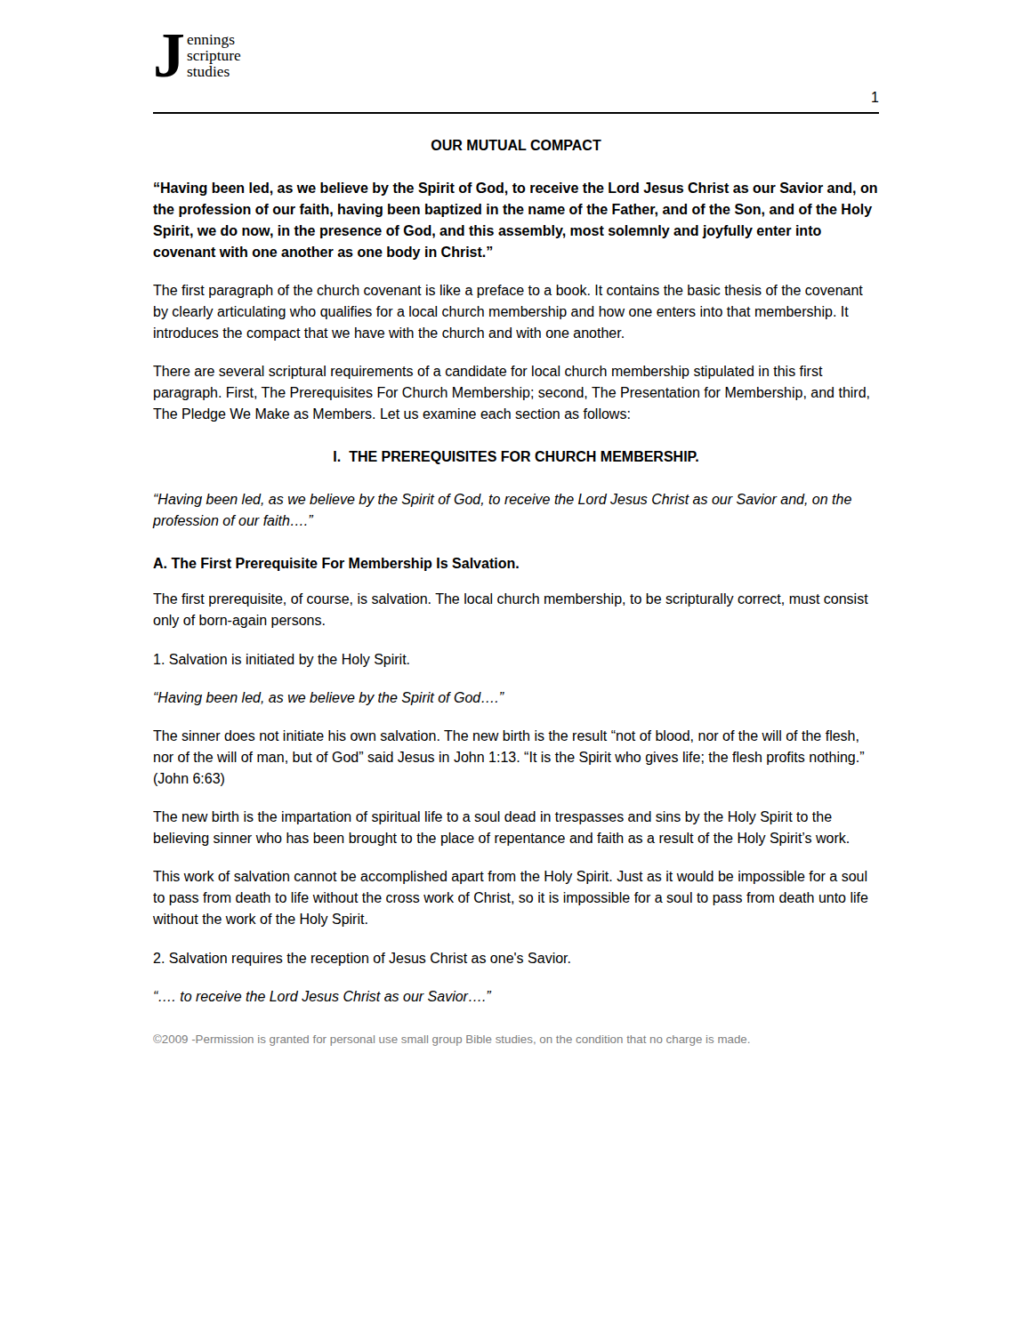J ennings scripture studies
1
OUR MUTUAL COMPACT
“Having been led, as we believe by the Spirit of God, to receive the Lord Jesus Christ as our Savior and, on the profession of our faith, having been baptized in the name of the Father, and of the Son, and of the Holy Spirit, we do now, in the presence of God, and this assembly, most solemnly and joyfully enter into covenant with one another as one body in Christ.”
The first paragraph of the church covenant is like a preface to a book. It contains the basic thesis of the covenant by clearly articulating who qualifies for a local church membership and how one enters into that membership. It introduces the compact that we have with the church and with one another.
There are several scriptural requirements of a candidate for local church membership stipulated in this first paragraph. First, The Prerequisites For Church Membership; second, The Presentation for Membership, and third, The Pledge We Make as Members. Let us examine each section as follows:
I. THE PREREQUISITES FOR CHURCH MEMBERSHIP.
“Having been led, as we believe by the Spirit of God, to receive the Lord Jesus Christ as our Savior and, on the profession of our faith….”
A. The First Prerequisite For Membership Is Salvation.
The first prerequisite, of course, is salvation. The local church membership, to be scripturally correct, must consist only of born-again persons.
1. Salvation is initiated by the Holy Spirit.
“Having been led, as we believe by the Spirit of God….”
The sinner does not initiate his own salvation. The new birth is the result “not of blood, nor of the will of the flesh, nor of the will of man, but of God” said Jesus in John 1:13. “It is the Spirit who gives life; the flesh profits nothing.” (John 6:63)
The new birth is the impartation of spiritual life to a soul dead in trespasses and sins by the Holy Spirit to the believing sinner who has been brought to the place of repentance and faith as a result of the Holy Spirit’s work.
This work of salvation cannot be accomplished apart from the Holy Spirit. Just as it would be impossible for a soul to pass from death to life without the cross work of Christ, so it is impossible for a soul to pass from death unto life without the work of the Holy Spirit.
2. Salvation requires the reception of Jesus Christ as one's Savior.
“…. to receive the Lord Jesus Christ as our Savior….”
©2009 -Permission is granted for personal use small group Bible studies, on the condition that no charge is made.